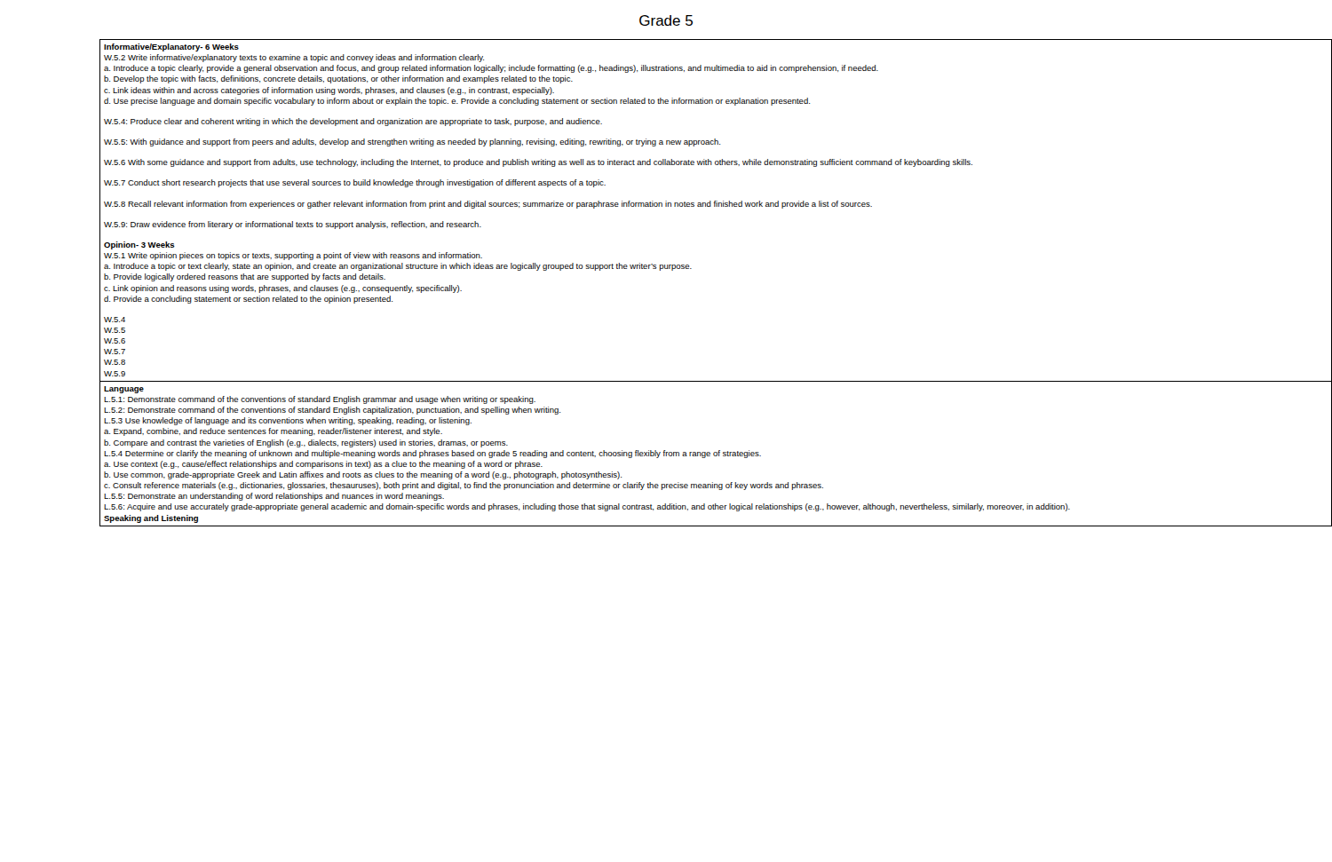Grade 5
| | Informative/Explanatory- 6 Weeks W.5.2 Write informative/explanatory texts to examine a topic and convey ideas and information clearly. a. Introduce a topic clearly, provide a general observation and focus, and group related information logically; include formatting (e.g., headings), illustrations, and multimedia to aid in comprehension, if needed. b. Develop the topic with facts, definitions, concrete details, quotations, or other information and examples related to the topic. c. Link ideas within and across categories of information using words, phrases, and clauses (e.g., in contrast, especially). d. Use precise language and domain specific vocabulary to inform about or explain the topic. e. Provide a concluding statement or section related to the information or explanation presented. W.5.4: Produce clear and coherent writing in which the development and organization are appropriate to task, purpose, and audience. W.5.5: With guidance and support from peers and adults, develop and strengthen writing as needed by planning, revising, editing, rewriting, or trying a new approach. W.5.6 With some guidance and support from adults, use technology, including the Internet, to produce and publish writing as well as to interact and collaborate with others, while demonstrating sufficient command of keyboarding skills. W.5.7 Conduct short research projects that use several sources to build knowledge through investigation of different aspects of a topic. W.5.8 Recall relevant information from experiences or gather relevant information from print and digital sources; summarize or paraphrase information in notes and finished work and provide a list of sources. W.5.9: Draw evidence from literary or informational texts to support analysis, reflection, and research. Opinion- 3 Weeks W.5.1 Write opinion pieces on topics or texts, supporting a point of view with reasons and information. a. Introduce a topic or text clearly, state an opinion, and create an organizational structure in which ideas are logically grouped to support the writer’s purpose. b. Provide logically ordered reasons that are supported by facts and details. c. Link opinion and reasons using words, phrases, and clauses (e.g., consequently, specifically). d. Provide a concluding statement or section related to the opinion presented. W.5.4 W.5.5 W.5.6 W.5.7 W.5.8 W.5.9 Language L.5.1: Demonstrate command of the conventions of standard English grammar and usage when writing or speaking. L.5.2: Demonstrate command of the conventions of standard English capitalization, punctuation, and spelling when writing. L.5.3 Use knowledge of language and its conventions when writing, speaking, reading, or listening. a. Expand, combine, and reduce sentences for meaning, reader/listener interest, and style. b. Compare and contrast the varieties of English (e.g., dialects, registers) used in stories, dramas, or poems. L.5.4 Determine or clarify the meaning of unknown and multiple-meaning words and phrases based on grade 5 reading and content, choosing flexibly from a range of strategies. a. Use context (e.g., cause/effect relationships and comparisons in text) as a clue to the meaning of a word or phrase. b. Use common, grade-appropriate Greek and Latin affixes and roots as clues to the meaning of a word (e.g., photograph, photosynthesis). c. Consult reference materials (e.g., dictionaries, glossaries, thesauruses), both print and digital, to find the pronunciation and determine or clarify the precise meaning of key words and phrases. L.5.5: Demonstrate an understanding of word relationships and nuances in word meanings. L.5.6: Acquire and use accurately grade-appropriate general academic and domain-specific words and phrases, including those that signal contrast, addition, and other logical relationships (e.g., however, although, nevertheless, similarly, moreover, in addition). Speaking and Listening |